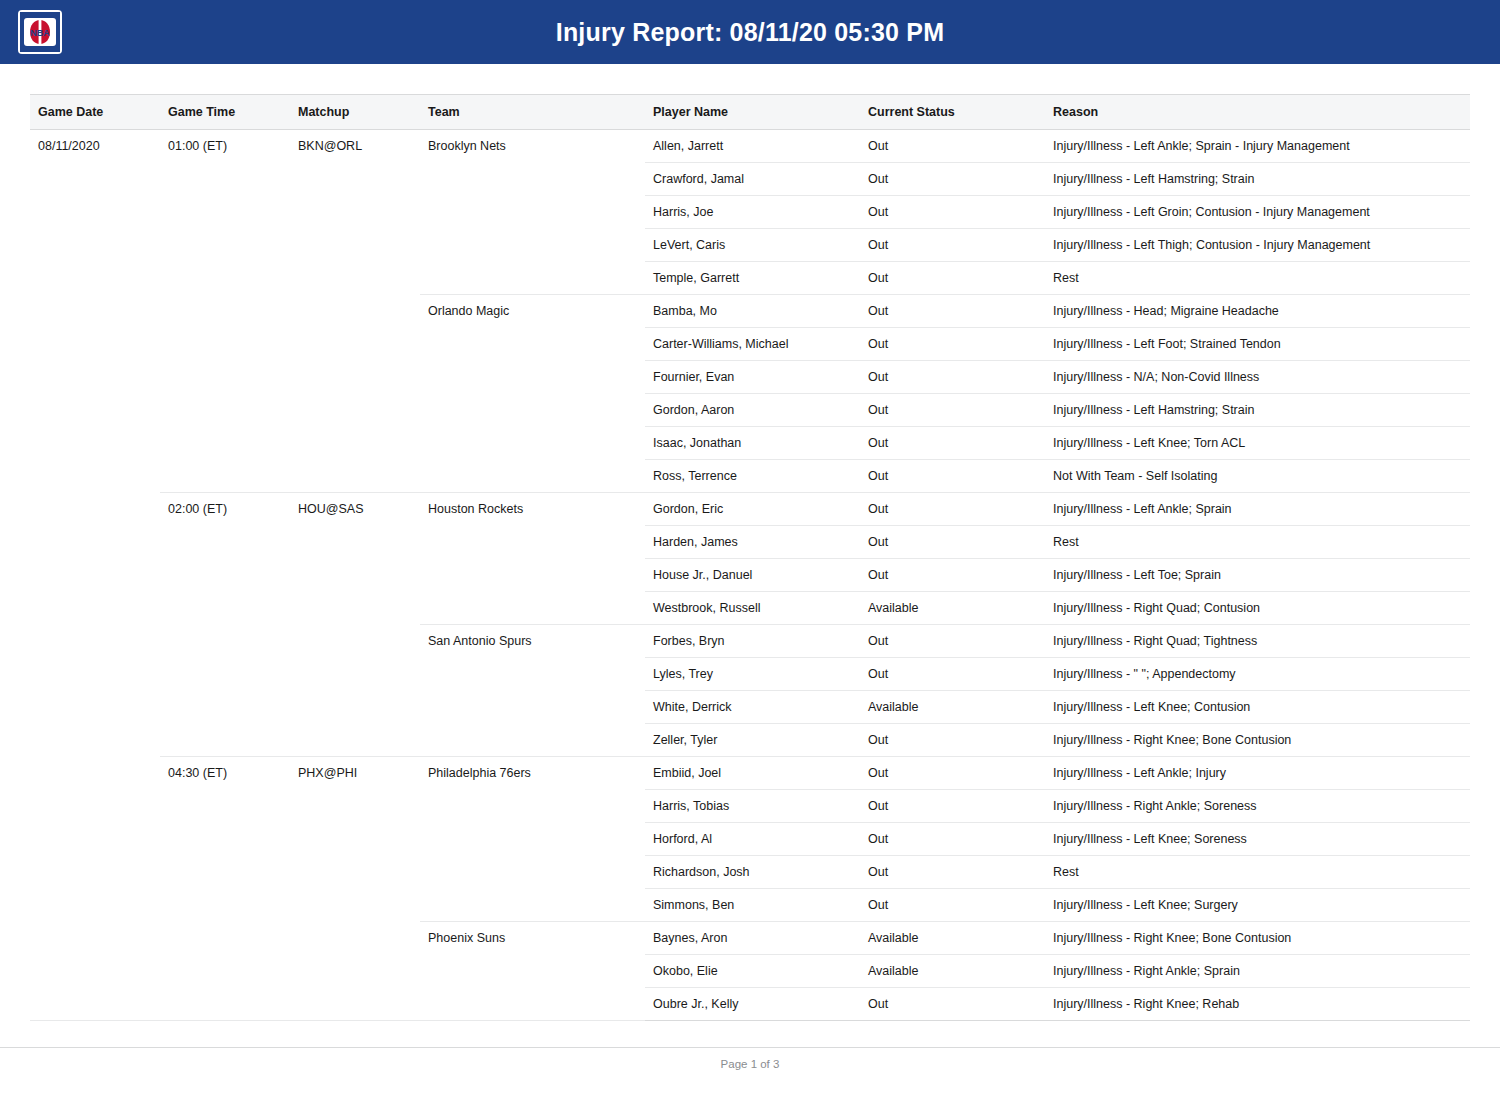NBA
Injury Report: 08/11/20 05:30 PM
| Game Date | Game Time | Matchup | Team | Player Name | Current Status | Reason |
| --- | --- | --- | --- | --- | --- | --- |
| 08/11/2020 | 01:00 (ET) | BKN@ORL | Brooklyn Nets | Allen, Jarrett | Out | Injury/Illness - Left Ankle; Sprain - Injury Management |
| Crawford, Jamal | Out | Injury/Illness - Left Hamstring; Strain |
| Harris, Joe | Out | Injury/Illness - Left Groin; Contusion - Injury Management |
| LeVert, Caris | Out | Injury/Illness - Left Thigh; Contusion - Injury Management |
| Temple, Garrett | Out | Rest |
| Orlando Magic | Bamba, Mo | Out | Injury/Illness - Head; Migraine Headache |
| Carter-Williams, Michael | Out | Injury/Illness - Left Foot; Strained Tendon |
| Fournier, Evan | Out | Injury/Illness - N/A; Non-Covid Illness |
| Gordon, Aaron | Out | Injury/Illness - Left Hamstring; Strain |
| Isaac, Jonathan | Out | Injury/Illness - Left Knee; Torn ACL |
| Ross, Terrence | Out | Not With Team - Self Isolating |
| 02:00 (ET) | HOU@SAS | Houston Rockets | Gordon, Eric | Out | Injury/Illness - Left Ankle; Sprain |
| Harden, James | Out | Rest |
| House Jr., Danuel | Out | Injury/Illness - Left Toe; Sprain |
| Westbrook, Russell | Available | Injury/Illness - Right Quad; Contusion |
| San Antonio Spurs | Forbes, Bryn | Out | Injury/Illness - Right Quad; Tightness |
| Lyles, Trey | Out | Injury/Illness - " "; Appendectomy |
| White, Derrick | Available | Injury/Illness - Left Knee; Contusion |
| Zeller, Tyler | Out | Injury/Illness - Right Knee; Bone Contusion |
| 04:30 (ET) | PHX@PHI | Philadelphia 76ers | Embiid, Joel | Out | Injury/Illness - Left Ankle; Injury |
| Harris, Tobias | Out | Injury/Illness - Right Ankle; Soreness |
| Horford, Al | Out | Injury/Illness - Left Knee; Soreness |
| Richardson, Josh | Out | Rest |
| Simmons, Ben | Out | Injury/Illness - Left Knee; Surgery |
| Phoenix Suns | Baynes, Aron | Available | Injury/Illness - Right Knee; Bone Contusion |
| Okobo, Elie | Available | Injury/Illness - Right Ankle; Sprain |
| Oubre Jr., Kelly | Out | Injury/Illness - Right Knee; Rehab |
Page 1 of 3